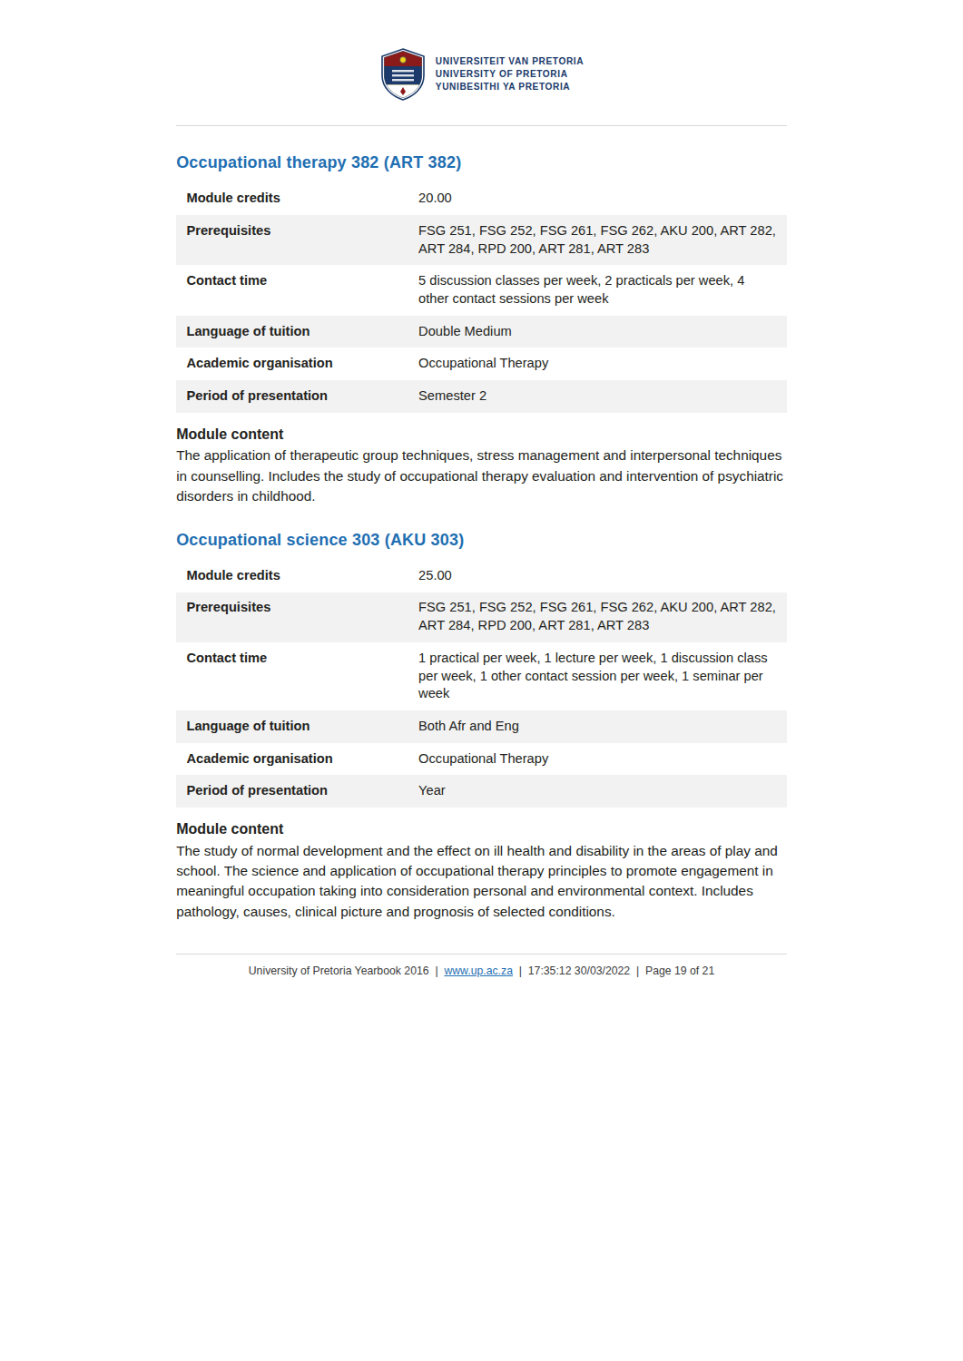Universiteit van Pretoria
University of Pretoria
Yunibesithi ya Pretoria
Occupational therapy 382 (ART 382)
| Module credits | 20.00 |
| Prerequisites | FSG 251, FSG 252, FSG 261, FSG 262, AKU 200, ART 282, ART 284, RPD 200, ART 281, ART 283 |
| Contact time | 5 discussion classes per week, 2 practicals per week, 4 other contact sessions per week |
| Language of tuition | Double Medium |
| Academic organisation | Occupational Therapy |
| Period of presentation | Semester 2 |
Module content
The application of therapeutic group techniques, stress management and interpersonal techniques in counselling. Includes the study of occupational therapy evaluation and intervention of psychiatric disorders in childhood.
Occupational science 303 (AKU 303)
| Module credits | 25.00 |
| Prerequisites | FSG 251, FSG 252, FSG 261, FSG 262, AKU 200, ART 282, ART 284, RPD 200, ART 281, ART 283 |
| Contact time | 1 practical per week, 1 lecture per week, 1 discussion class per week, 1 other contact session per week, 1 seminar per week |
| Language of tuition | Both Afr and Eng |
| Academic organisation | Occupational Therapy |
| Period of presentation | Year |
Module content
The study of normal development and the effect on ill health and disability in the areas of play and school. The science and application of occupational therapy principles to promote engagement in meaningful occupation taking into consideration personal and environmental context. Includes pathology, causes, clinical picture and prognosis of selected conditions.
University of Pretoria Yearbook 2016 | www.up.ac.za | 17:35:12 30/03/2022 | Page 19 of 21